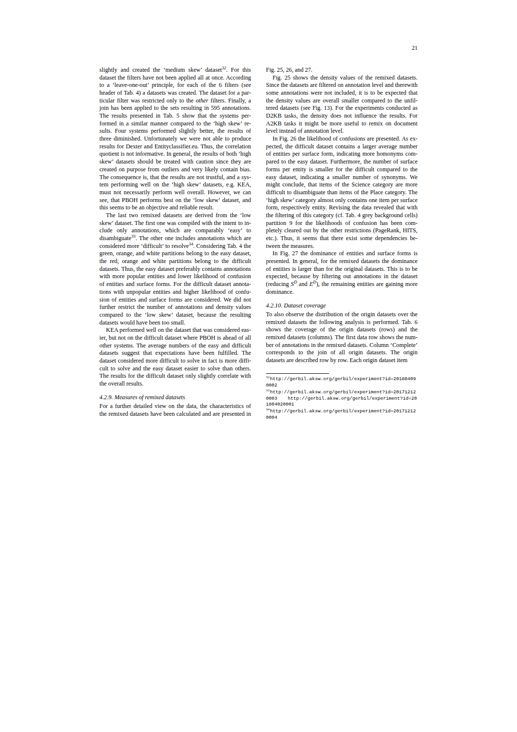21
slightly and created the ‘medium skew’ dataset32. For this dataset the filters have not been applied all at once. According to a ‘leave-one-out’ principle, for each of the 6 filters (see header of Tab. 4) a datasets was created. The dataset for a particular filter was restricted only to the other filters. Finally, a join has been applied to the sets resulting in 595 annotations. The results presented in Tab. 5 show that the systems performed in a similar manner compared to the ‘high skew’ results. Four systems performed slightly better, the results of three diminished. Unfortunately we were not able to produce results for Dexter and Entityclassifier.eu. Thus, the correlation quotient is not informative. In general, the results of both ‘high skew’ datasets should be treated with caution since they are created on purpose from outliers and very likely contain bias. The consequence is, that the results are not trustful, and a system performing well on the ‘high skew’ datasets, e.g. KEA, must not necessarily perform well overall. However, we can see, that PBOH performs best on the ‘low skew’ dataset, and this seems to be an objective and reliable result.
The last two remixed datasets are derived from the ‘low skew’ dataset. The first one was compiled with the intent to include only annotations, which are comparably ‘easy’ to disambiguate33. The other one includes annotations which are considered more ‘difficult’ to resolve34. Considering Tab. 4 the green, orange, and white partitions belong to the easy dataset, the red, orange and white partitions belong to the difficult datasets. Thus, the easy dataset preferably contains annotations with more popular entities and lower likelihood of confusion of entities and surface forms. For the difficult dataset annotations with unpopular entities and higher likelihood of confusion of entities and surface forms are considered. We did not further restrict the number of annotations and density values compared to the ‘low skew’ dataset, because the resulting datasets would have been too small.
KEA performed well on the dataset that was considered easier, but not on the difficult dataset where PBOH is ahead of all other systems. The average numbers of the easy and difficult datasets suggest that expectations have been fulfilled. The dataset considered more difficult to solve in fact is more difficult to solve and the easy dataset easier to solve than others. The results for the difficult dataset only slightly correlate with the overall results.
4.2.9. Measures of remixed datasets
For a further detailed view on the data, the characteristics of the remixed datasets have been calculated and are presented in Fig. 25, 26, and 27.
Fig. 25 shows the density values of the remixed datasets. Since the datasets are filtered on annotation level and therewith some annotations were not included, it is to be expected that the density values are overall smaller compared to the unfiltered datasets (see Fig. 13). For the experiments conducted as D2KB tasks, the density does not influence the results. For A2KB tasks it might be more useful to remix on document level instead of annotation level.
In Fig. 26 the likelihood of confusions are presented. As expected, the difficult dataset contains a larger average number of entities per surface form, indicating more homonyms compared to the easy dataset. Furthermore, the number of surface forms per entity is smaller for the difficult compared to the easy dataset, indicating a smaller number of synonyms. We might conclude, that items of the Science category are more difficult to disambiguate than items of the Place category. The ‘high skew’ category almost only contains one item per surface form, respectively entity. Revising the data revealed that with the filtering of this category (cf. Tab. 4 grey background cells) partition 9 for the likelihoods of confusion has been completely cleared out by the other restrictions (PageRank, HITS, etc.). Thus, it seems that there exist some dependencies between the measures.
In Fig. 27 the dominance of entities and surface forms is presented. In general, for the remixed datasets the dominance of entities is larger than for the original datasets. This is to be expected, because by filtering out annotations in the dataset (reducing SD and ED), the remaining entities are gaining more dominance.
4.2.10. Dataset coverage
To also observe the distribution of the origin datasets over the remixed datasets the following analysis is performed. Tab. 6 shows the coverage of the origin datasets (rows) and the remixed datasets (columns). The first data row shows the number of annotations in the remixed datasets. Column ‘Complete’ corresponds to the join of all origin datasets. The origin datasets are described row by row. Each origin dataset item
32http://gerbil.aksw.org/gerbil/experiment?id=201804090002
33http://gerbil.aksw.org/gerbil/experiment?id=201712120003 http://gerbil.aksw.org/gerbil/experiment?id=201804020001
34http://gerbil.aksw.org/gerbil/experiment?id=201712120004